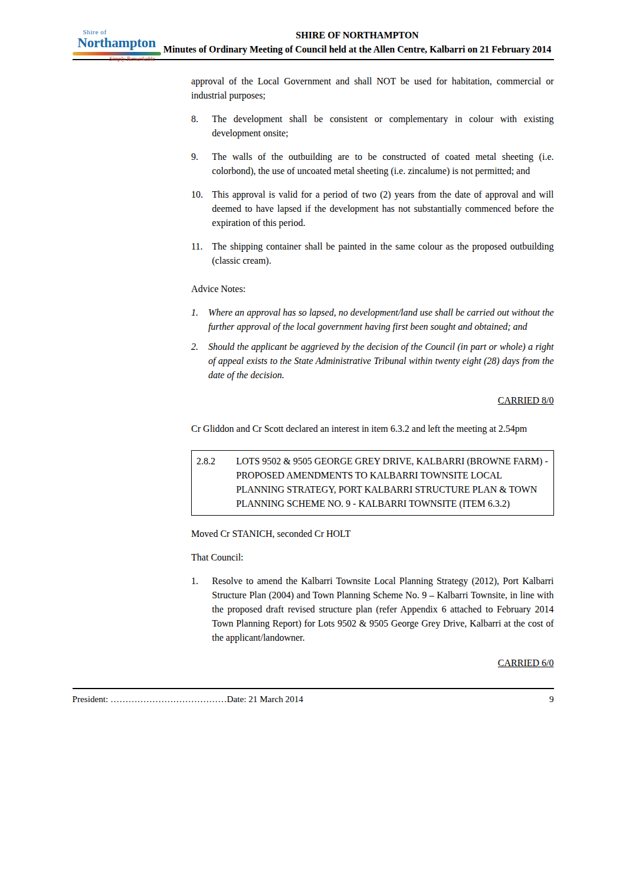Shire of Northampton Simply Remarkable
SHIRE OF NORTHAMPTON Minutes of Ordinary Meeting of Council held at the Allen Centre, Kalbarri on 21 February 2014
approval of the Local Government and shall NOT be used for habitation, commercial or industrial purposes;
8. The development shall be consistent or complementary in colour with existing development onsite;
9. The walls of the outbuilding are to be constructed of coated metal sheeting (i.e. colorbond), the use of uncoated metal sheeting (i.e. zincalume) is not permitted; and
10. This approval is valid for a period of two (2) years from the date of approval and will deemed to have lapsed if the development has not substantially commenced before the expiration of this period.
11. The shipping container shall be painted in the same colour as the proposed outbuilding (classic cream).
Advice Notes:
1. Where an approval has so lapsed, no development/land use shall be carried out without the further approval of the local government having first been sought and obtained; and
2. Should the applicant be aggrieved by the decision of the Council (in part or whole) a right of appeal exists to the State Administrative Tribunal within twenty eight (28) days from the date of the decision.
CARRIED 8/0
Cr Gliddon and Cr Scott declared an interest in item 6.3.2 and left the meeting at 2.54pm
2.8.2 Lots 9502 & 9505 George Grey Drive, Kalbarri (Browne Farm) - Proposed Amendments to Kalbarri Townsite Local Planning Strategy, Port Kalbarri Structure Plan & Town Planning Scheme No. 9 - Kalbarri Townsite (Item 6.3.2)
Moved Cr STANICH, seconded Cr HOLT
That Council:
1. Resolve to amend the Kalbarri Townsite Local Planning Strategy (2012), Port Kalbarri Structure Plan (2004) and Town Planning Scheme No. 9 – Kalbarri Townsite, in line with the proposed draft revised structure plan (refer Appendix 6 attached to February 2014 Town Planning Report) for Lots 9502 & 9505 George Grey Drive, Kalbarri at the cost of the applicant/landowner.
CARRIED 6/0
President: …………………………………Date: 21 March 2014 9